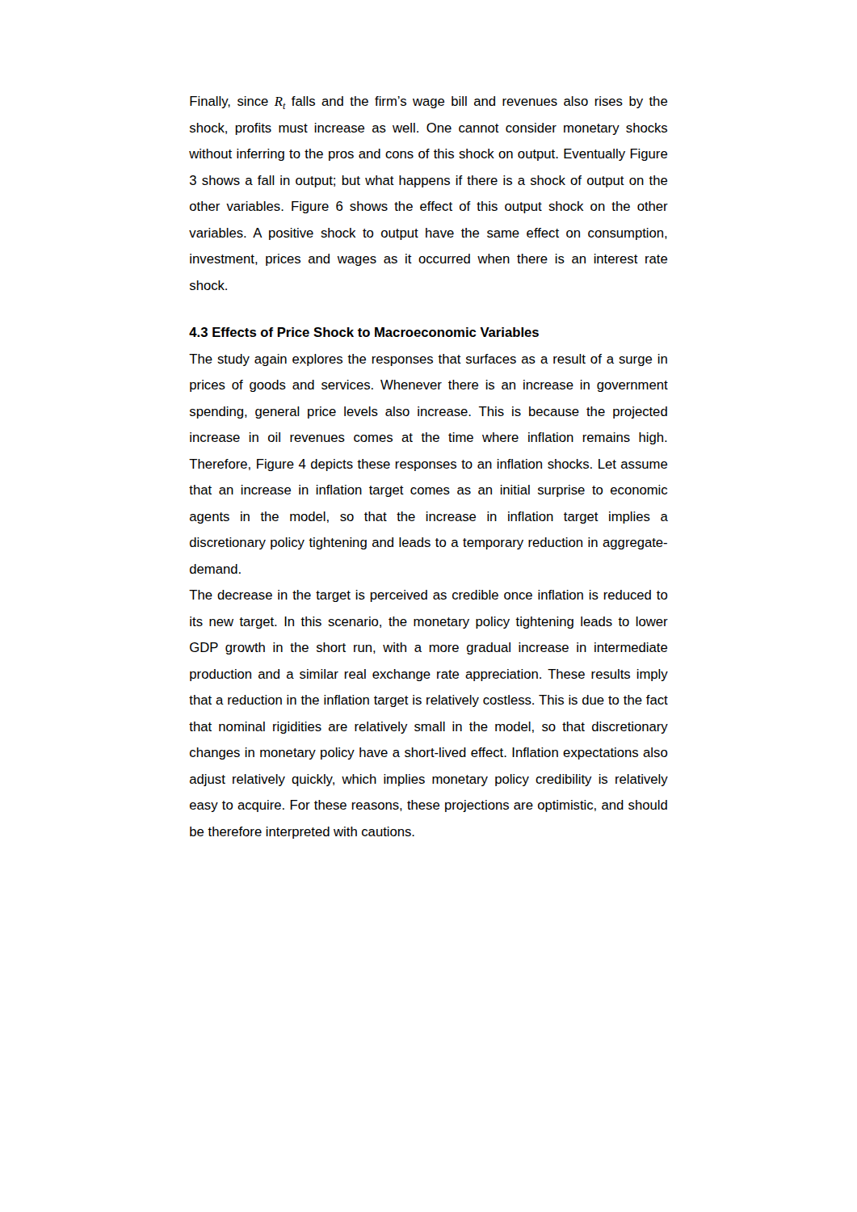Finally, since Rt falls and the firm’s wage bill and revenues also rises by the shock, profits must increase as well. One cannot consider monetary shocks without inferring to the pros and cons of this shock on output. Eventually Figure 3 shows a fall in output; but what happens if there is a shock of output on the other variables. Figure 6 shows the effect of this output shock on the other variables. A positive shock to output have the same effect on consumption, investment, prices and wages as it occurred when there is an interest rate shock.
4.3 Effects of Price Shock to Macroeconomic Variables
The study again explores the responses that surfaces as a result of a surge in prices of goods and services. Whenever there is an increase in government spending, general price levels also increase. This is because the projected increase in oil revenues comes at the time where inflation remains high. Therefore, Figure 4 depicts these responses to an inflation shocks. Let assume that an increase in inflation target comes as an initial surprise to economic agents in the model, so that the increase in inflation target implies a discretionary policy tightening and leads to a temporary reduction in aggregate-demand.
The decrease in the target is perceived as credible once inflation is reduced to its new target. In this scenario, the monetary policy tightening leads to lower GDP growth in the short run, with a more gradual increase in intermediate production and a similar real exchange rate appreciation. These results imply that a reduction in the inflation target is relatively costless. This is due to the fact that nominal rigidities are relatively small in the model, so that discretionary changes in monetary policy have a short-lived effect. Inflation expectations also adjust relatively quickly, which implies monetary policy credibility is relatively easy to acquire. For these reasons, these projections are optimistic, and should be therefore interpreted with cautions.